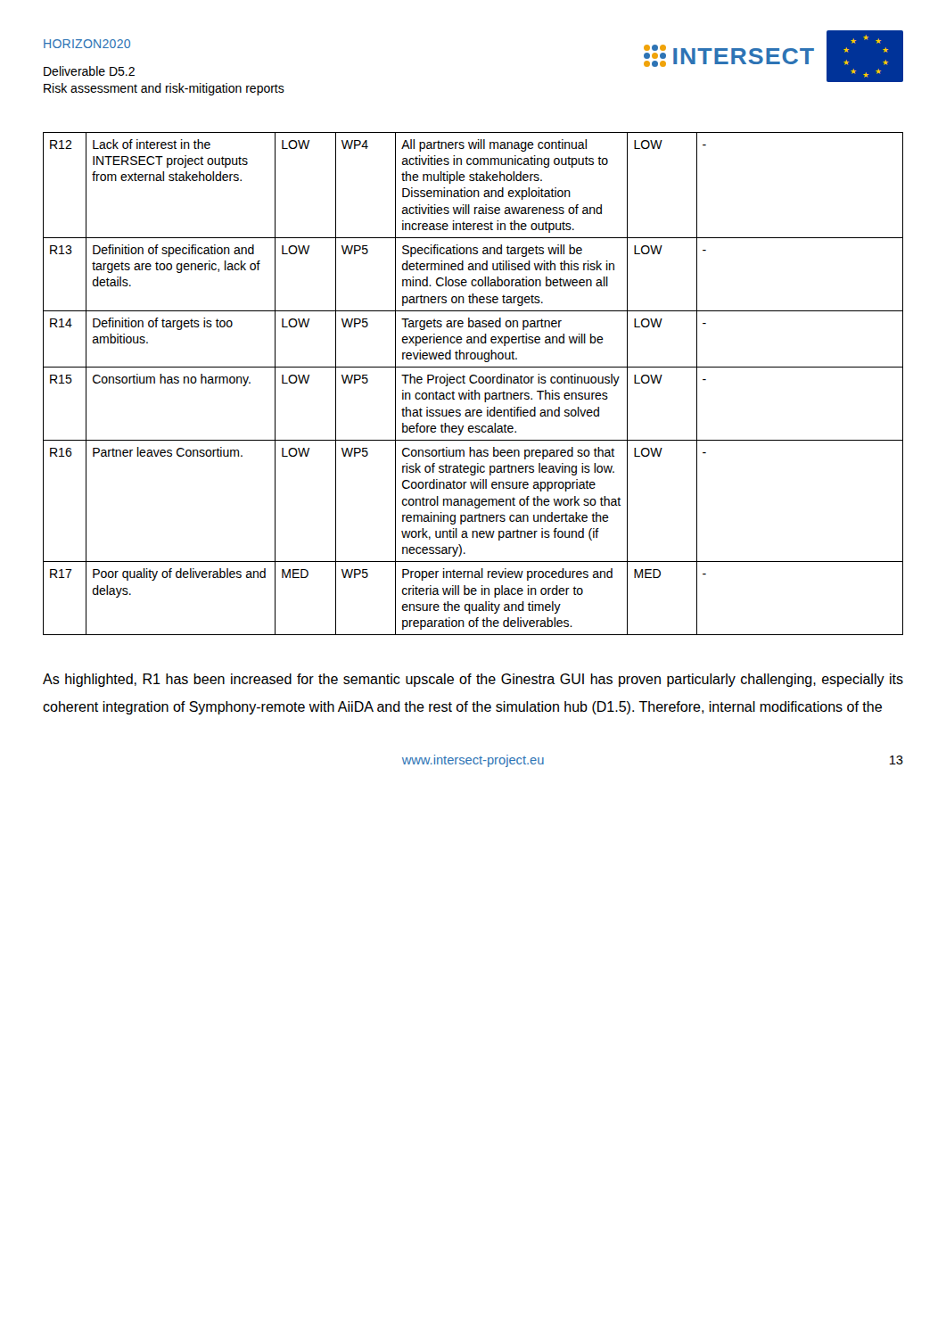INTERSECT
★ ★ ★ ★ ★ ★ ★ ★ ★ ★
HORIZON2020
Deliverable D5.2
Risk assessment and risk-mitigation reports
| R12 | Lack of interest in the INTERSECT project outputs from external stakeholders. | LOW | WP4 | All partners will manage continual activities in communicating outputs to the multiple stakeholders. Dissemination and exploitation activities will raise awareness of and increase interest in the outputs. | LOW | - |
| R13 | Definition of specification and targets are too generic, lack of details. | LOW | WP5 | Specifications and targets will be determined and utilised with this risk in mind. Close collaboration between all partners on these targets. | LOW | - |
| R14 | Definition of targets is too ambitious. | LOW | WP5 | Targets are based on partner experience and expertise and will be reviewed throughout. | LOW | - |
| R15 | Consortium has no harmony. | LOW | WP5 | The Project Coordinator is continuously in contact with partners. This ensures that issues are identified and solved before they escalate. | LOW | - |
| R16 | Partner leaves Consortium. | LOW | WP5 | Consortium has been prepared so that risk of strategic partners leaving is low. Coordinator will ensure appropriate control management of the work so that remaining partners can undertake the work, until a new partner is found (if necessary). | LOW | - |
| R17 | Poor quality of deliverables and delays. | MED | WP5 | Proper internal review procedures and criteria will be in place in order to ensure the quality and timely preparation of the deliverables. | MED | - |
As highlighted, R1 has been increased for the semantic upscale of the Ginestra GUI has proven particularly challenging, especially its coherent integration of Symphony-remote with AiiDA and the rest of the simulation hub (D1.5). Therefore, internal modifications of the
www.intersect-project.eu 13